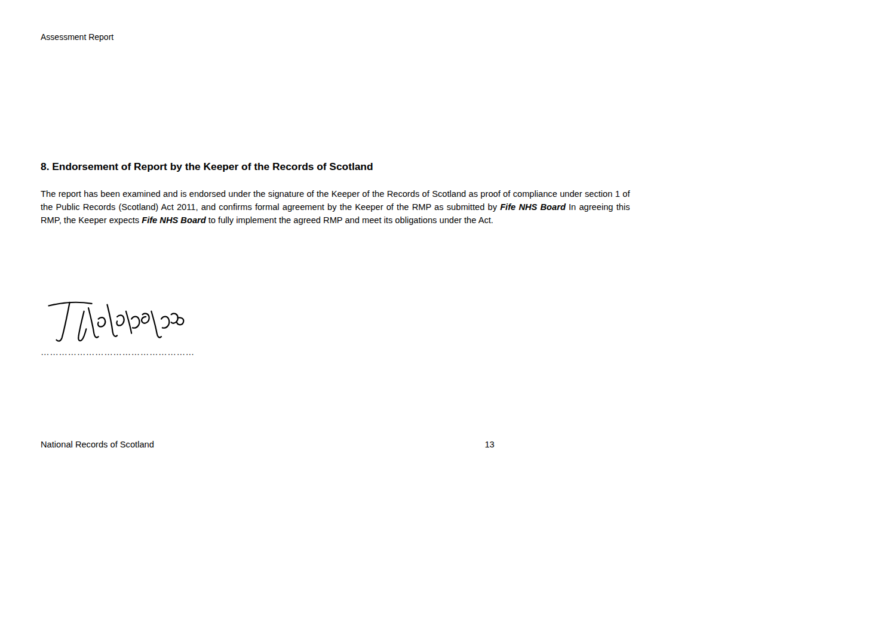Assessment Report
8. Endorsement of Report by the Keeper of the Records of Scotland
The report has been examined and is endorsed under the signature of the Keeper of the Records of Scotland as proof of compliance under section 1 of the Public Records (Scotland) Act 2011, and confirms formal agreement by the Keeper of the RMP as submitted by Fife NHS Board In agreeing this RMP, the Keeper expects Fife NHS Board to fully implement the agreed RMP and meet its obligations under the Act.
……………………………………………
National Records of Scotland 13